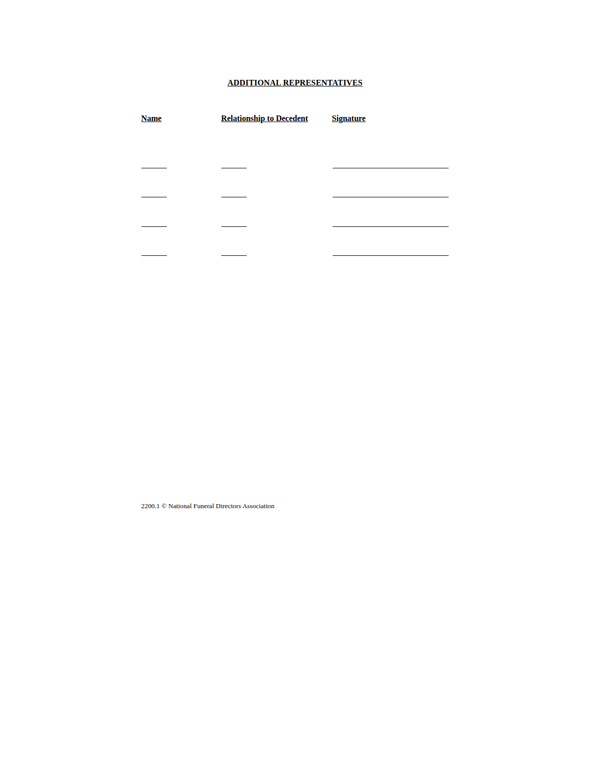ADDITIONAL REPRESENTATIVES
| Name | Relationship to Decedent | Signature |
| --- | --- | --- |
2200.1 © National Funeral Directors Association